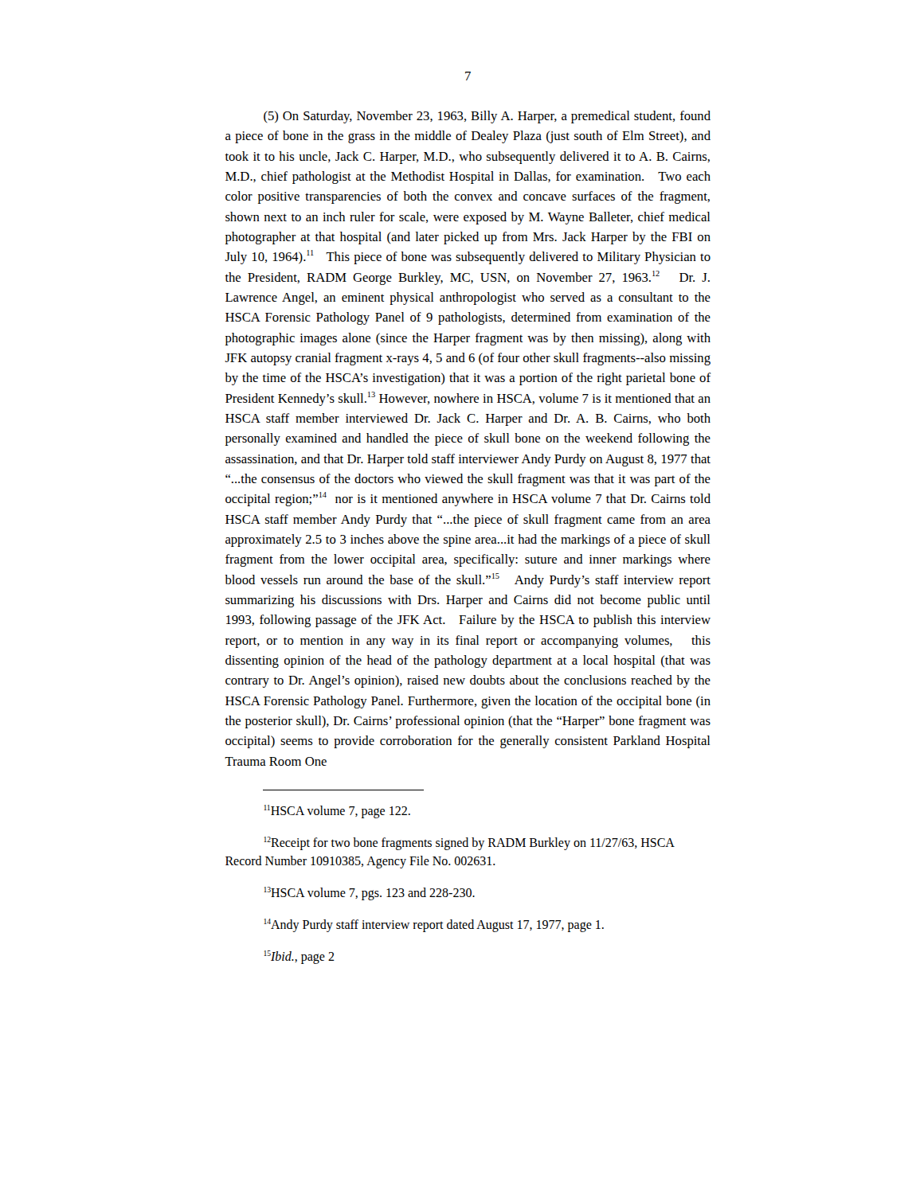7
(5) On Saturday, November 23, 1963, Billy A. Harper, a premedical student, found a piece of bone in the grass in the middle of Dealey Plaza (just south of Elm Street), and took it to his uncle, Jack C. Harper, M.D., who subsequently delivered it to A. B. Cairns, M.D., chief pathologist at the Methodist Hospital in Dallas, for examination. Two each color positive transparencies of both the convex and concave surfaces of the fragment, shown next to an inch ruler for scale, were exposed by M. Wayne Balleter, chief medical photographer at that hospital (and later picked up from Mrs. Jack Harper by the FBI on July 10, 1964).11 This piece of bone was subsequently delivered to Military Physician to the President, RADM George Burkley, MC, USN, on November 27, 1963.12 Dr. J. Lawrence Angel, an eminent physical anthropologist who served as a consultant to the HSCA Forensic Pathology Panel of 9 pathologists, determined from examination of the photographic images alone (since the Harper fragment was by then missing), along with JFK autopsy cranial fragment x-rays 4, 5 and 6 (of four other skull fragments--also missing by the time of the HSCA’s investigation) that it was a portion of the right parietal bone of President Kennedy’s skull.13 However, nowhere in HSCA, volume 7 is it mentioned that an HSCA staff member interviewed Dr. Jack C. Harper and Dr. A. B. Cairns, who both personally examined and handled the piece of skull bone on the weekend following the assassination, and that Dr. Harper told staff interviewer Andy Purdy on August 8, 1977 that “...the consensus of the doctors who viewed the skull fragment was that it was part of the occipital region;”14 nor is it mentioned anywhere in HSCA volume 7 that Dr. Cairns told HSCA staff member Andy Purdy that “...the piece of skull fragment came from an area approximately 2.5 to 3 inches above the spine area...it had the markings of a piece of skull fragment from the lower occipital area, specifically: suture and inner markings where blood vessels run around the base of the skull.”15 Andy Purdy’s staff interview report summarizing his discussions with Drs. Harper and Cairns did not become public until 1993, following passage of the JFK Act. Failure by the HSCA to publish this interview report, or to mention in any way in its final report or accompanying volumes, this dissenting opinion of the head of the pathology department at a local hospital (that was contrary to Dr. Angel’s opinion), raised new doubts about the conclusions reached by the HSCA Forensic Pathology Panel. Furthermore, given the location of the occipital bone (in the posterior skull), Dr. Cairns’ professional opinion (that the “Harper” bone fragment was occipital) seems to provide corroboration for the generally consistent Parkland Hospital Trauma Room One
11HSCA volume 7, page 122.
12Receipt for two bone fragments signed by RADM Burkley on 11/27/63, HSCA Record Number 10910385, Agency File No. 002631.
13HSCA volume 7, pgs. 123 and 228-230.
14Andy Purdy staff interview report dated August 17, 1977, page 1.
15Ibid., page 2